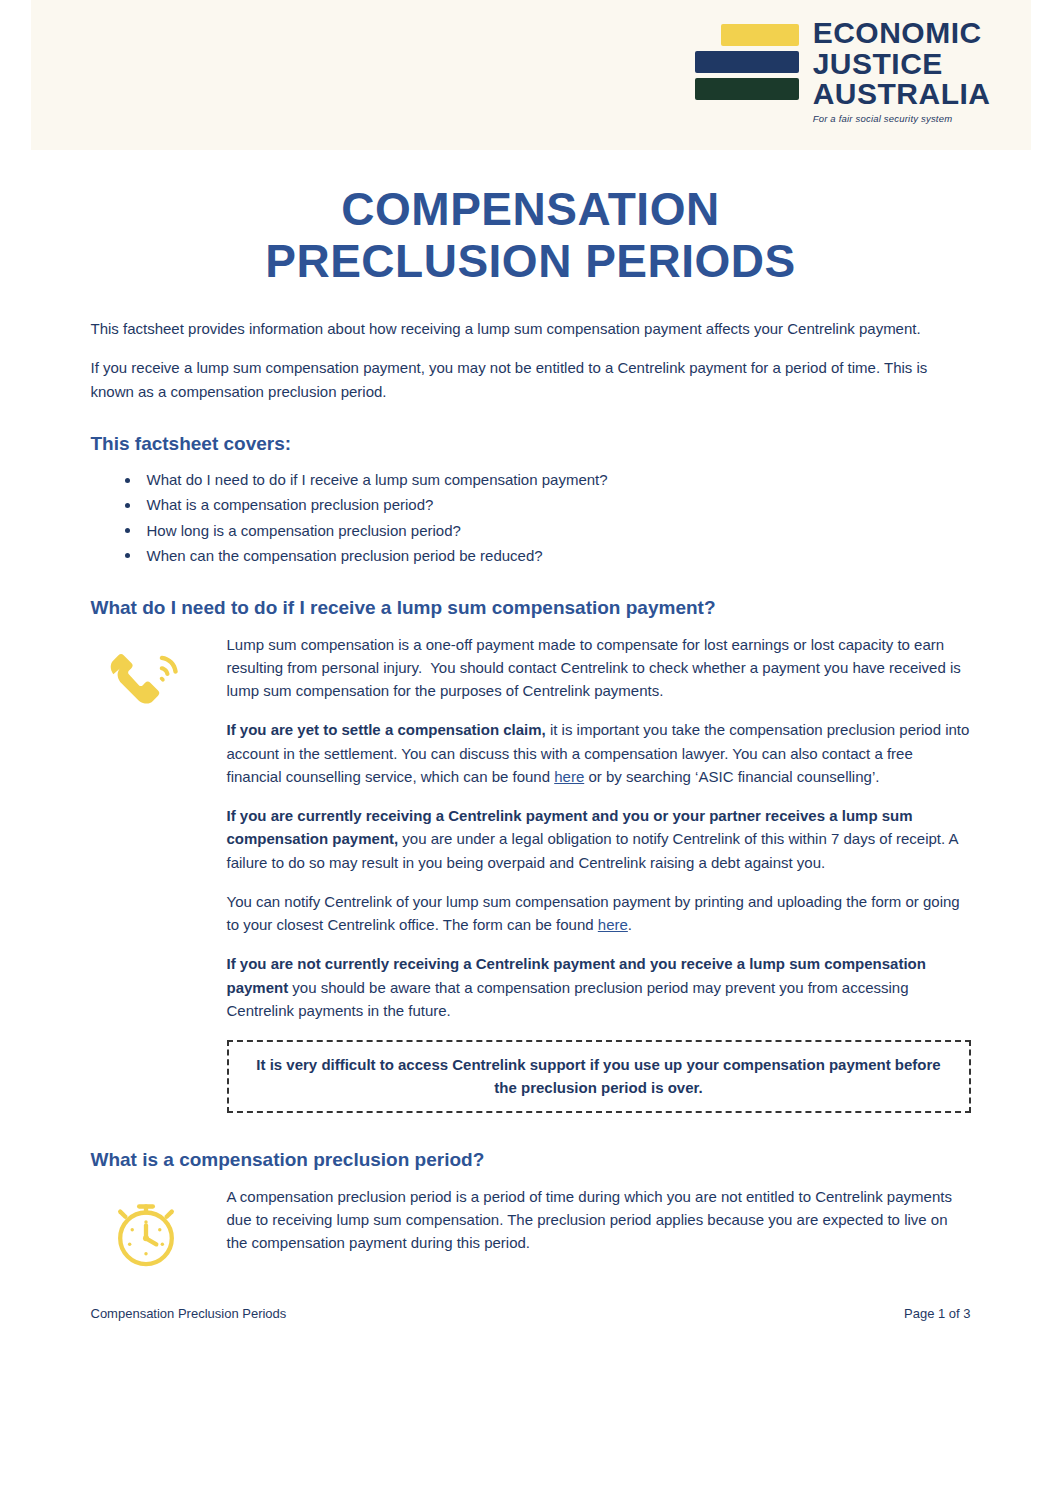ECONOMIC JUSTICE AUSTRALIA For a fair social security system
Compensation
Preclusion Periods
This factsheet provides information about how receiving a lump sum compensation payment affects your Centrelink payment.
If you receive a lump sum compensation payment, you may not be entitled to a Centrelink payment for a period of time. This is known as a compensation preclusion period.
This factsheet covers:
What do I need to do if I receive a lump sum compensation payment?
What is a compensation preclusion period?
How long is a compensation preclusion period?
When can the compensation preclusion period be reduced?
What do I need to do if I receive a lump sum compensation payment?
Lump sum compensation is a one-off payment made to compensate for lost earnings or lost capacity to earn resulting from personal injury. You should contact Centrelink to check whether a payment you have received is lump sum compensation for the purposes of Centrelink payments.
If you are yet to settle a compensation claim, it is important you take the compensation preclusion period into account in the settlement. You can discuss this with a compensation lawyer. You can also contact a free financial counselling service, which can be found here or by searching ‘ASIC financial counselling’.
If you are currently receiving a Centrelink payment and you or your partner receives a lump sum compensation payment, you are under a legal obligation to notify Centrelink of this within 7 days of receipt. A failure to do so may result in you being overpaid and Centrelink raising a debt against you.
You can notify Centrelink of your lump sum compensation payment by printing and uploading the form or going to your closest Centrelink office. The form can be found here.
If you are not currently receiving a Centrelink payment and you receive a lump sum compensation payment you should be aware that a compensation preclusion period may prevent you from accessing Centrelink payments in the future.
It is very difficult to access Centrelink support if you use up your compensation payment before the preclusion period is over.
What is a compensation preclusion period?
A compensation preclusion period is a period of time during which you are not entitled to Centrelink payments due to receiving lump sum compensation. The preclusion period applies because you are expected to live on the compensation payment during this period.
Compensation Preclusion Periods Page 1 of 3